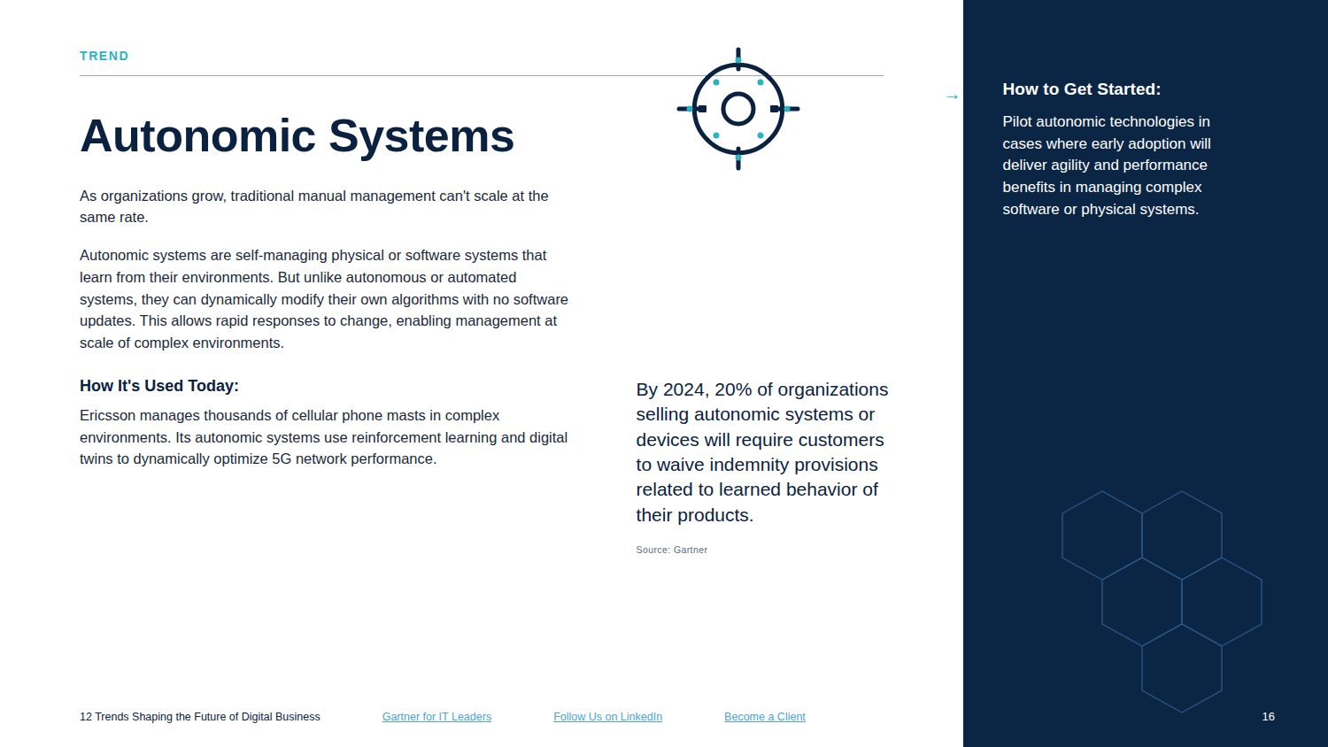→
How to Get Started:
Pilot autonomic technologies in cases where early adoption will deliver agility and performance benefits in managing complex software or physical systems.
16
Trend
Autonomic Systems
As organizations grow, traditional manual management can't scale at the same rate.
Autonomic systems are self-managing physical or software systems that learn from their environments. But unlike autonomous or automated systems, they can dynamically modify their own algorithms with no software updates. This allows rapid responses to change, enabling management at scale of complex environments.
How It's Used Today:
Ericsson manages thousands of cellular phone masts in complex environments. Its autonomic systems use reinforcement learning and digital twins to dynamically optimize 5G network performance.
By 2024, 20% of organizations selling autonomic systems or devices will require customers to waive indemnity provisions related to learned behavior of their products.
Source: Gartner
12 Trends Shaping the Future of Digital Business Gartner for IT Leaders Follow Us on LinkedIn Become a Client